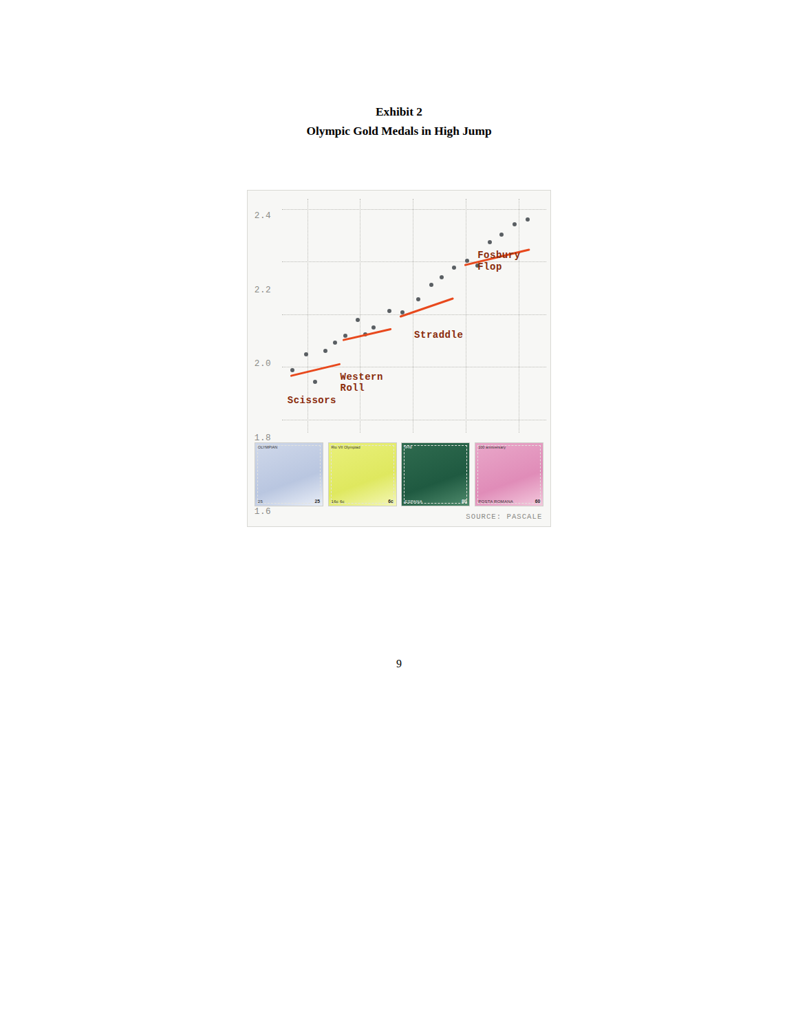Exhibit 2 Olympic Gold Medals in High Jump
2.4
2.2
2.0
1.8
1.6
Scissors
Western
Roll
Straddle
Fosbury
Flop
1900
1920
1940
1960
1980
OLYMPIAN
25
25
Rio VII Olympiad
16c 6c
6c
IFNI
ESPANA
80
100 anniversary
POSTA ROMANA
60
SOURCE: PASCALE
9